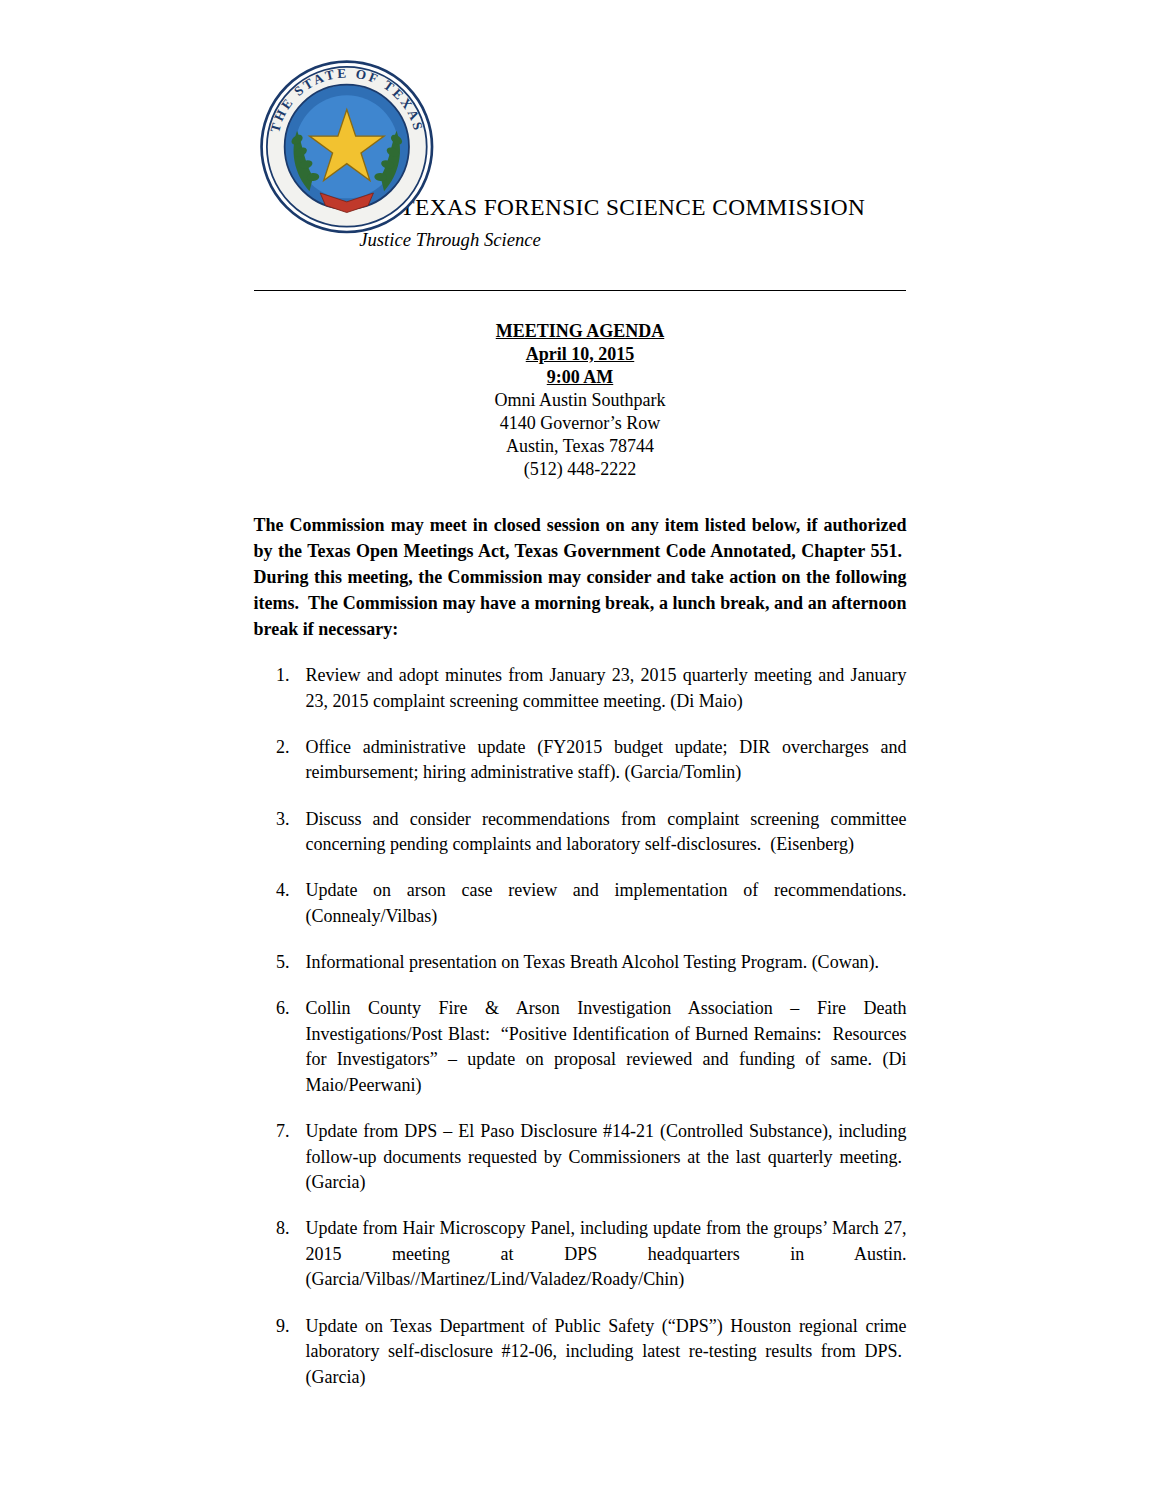THE STATE OF TEXAS
TEXAS FORENSIC SCIENCE COMMISSION
Justice Through Science
MEETING AGENDA
April 10, 2015
9:00 AM
Omni Austin Southpark
4140 Governor’s Row
Austin, Texas 78744
(512) 448-2222
The Commission may meet in closed session on any item listed below, if authorized by the Texas Open Meetings Act, Texas Government Code Annotated, Chapter 551. During this meeting, the Commission may consider and take action on the following items. The Commission may have a morning break, a lunch break, and an afternoon break if necessary:
Review and adopt minutes from January 23, 2015 quarterly meeting and January 23, 2015 complaint screening committee meeting. (Di Maio)
Office administrative update (FY2015 budget update; DIR overcharges and reimbursement; hiring administrative staff). (Garcia/Tomlin)
Discuss and consider recommendations from complaint screening committee concerning pending complaints and laboratory self-disclosures. (Eisenberg)
Update on arson case review and implementation of recommendations. (Connealy/Vilbas)
Informational presentation on Texas Breath Alcohol Testing Program. (Cowan).
Collin County Fire & Arson Investigation Association – Fire Death Investigations/Post Blast: “Positive Identification of Burned Remains: Resources for Investigators” – update on proposal reviewed and funding of same. (Di Maio/Peerwani)
Update from DPS – El Paso Disclosure #14-21 (Controlled Substance), including follow-up documents requested by Commissioners at the last quarterly meeting. (Garcia)
Update from Hair Microscopy Panel, including update from the groups’ March 27, 2015 meeting at DPS headquarters in Austin. (Garcia/Vilbas//Martinez/Lind/Valadez/Roady/Chin)
Update on Texas Department of Public Safety (“DPS”) Houston regional crime laboratory self-disclosure #12-06, including latest re-testing results from DPS. (Garcia)